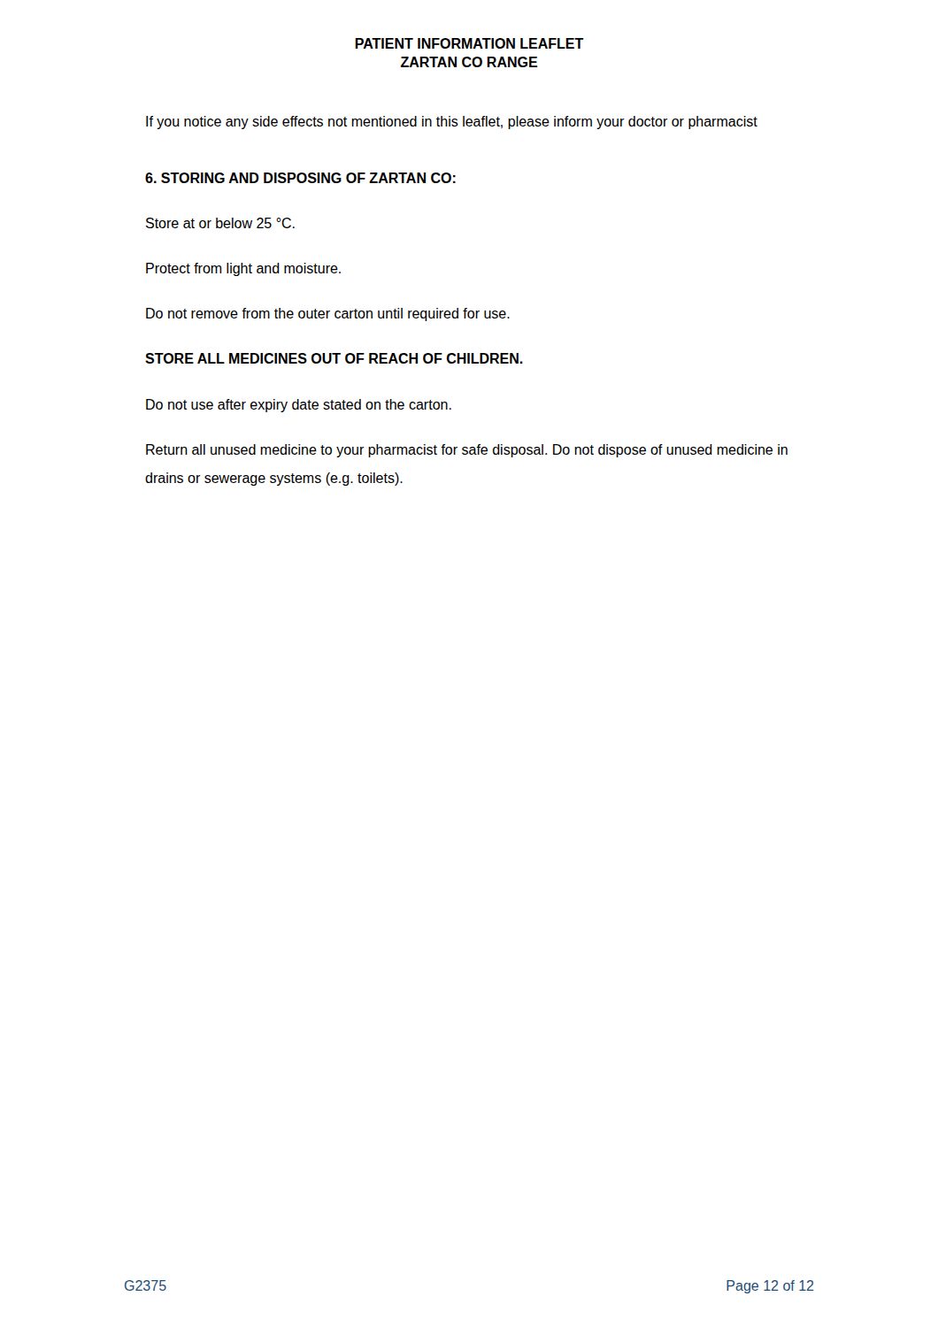PATIENT INFORMATION LEAFLET ZARTAN CO RANGE
If you notice any side effects not mentioned in this leaflet, please inform your doctor or pharmacist
6. STORING AND DISPOSING OF ZARTAN CO:
Store at or below 25 °C.
Protect from light and moisture.
Do not remove from the outer carton until required for use.
STORE ALL MEDICINES OUT OF REACH OF CHILDREN.
Do not use after expiry date stated on the carton.
Return all unused medicine to your pharmacist for safe disposal. Do not dispose of unused medicine in drains or sewerage systems (e.g. toilets).
G2375 Page 12 of 12